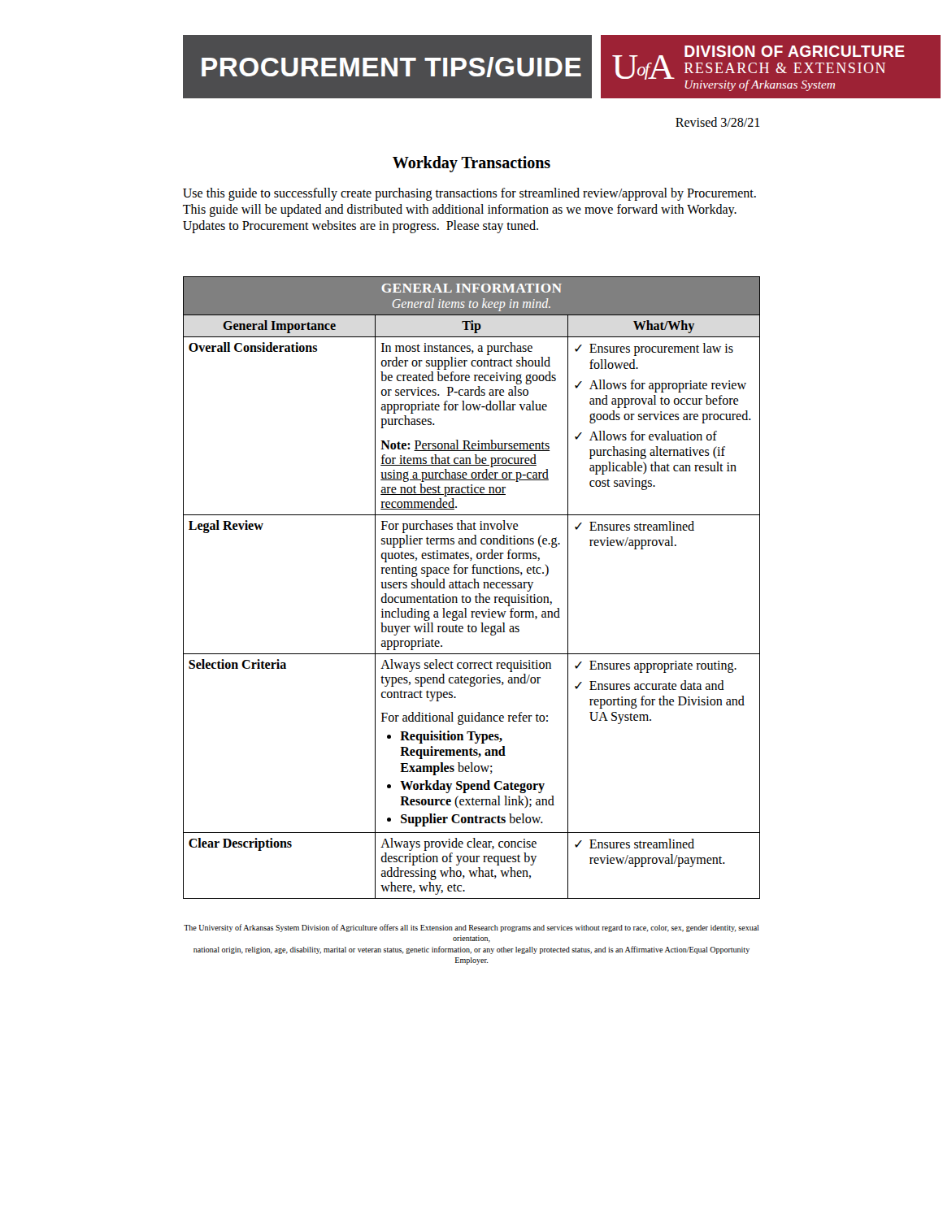PROCUREMENT TIPS/GUIDE
Uof A
DIVISION OF AGRICULTURE
RESEARCH & EXTENSION
University of Arkansas System
Revised 3/28/21
Workday Transactions
Use this guide to successfully create purchasing transactions for streamlined review/approval by Procurement. This guide will be updated and distributed with additional information as we move forward with Workday. Updates to Procurement websites are in progress. Please stay tuned.
| GENERAL INFORMATION General items to keep in mind. |
| General Importance | Tip | What/Why |
| Overall Considerations | In most instances, a purchase order or supplier contract should be created before receiving goods or services. P-cards are also appropriate for low-dollar value purchases. Note: Personal Reimbursements for items that can be procured using a purchase order or p-card are not best practice nor recommended . | Ensures procurement law is followed. Allows for appropriate review and approval to occur before goods or services are procured. Allows for evaluation of purchasing alternatives (if applicable) that can result in cost savings. |
| Legal Review | For purchases that involve supplier terms and conditions (e.g. quotes, estimates, order forms, renting space for functions, etc.) users should attach necessary documentation to the requisition, including a legal review form, and buyer will route to legal as appropriate. | Ensures streamlined review/approval. |
| Selection Criteria | Always select correct requisition types, spend categories, and/or contract types. For additional guidance refer to: Requisition Types, Requirements, and Examples below; Workday Spend Category Resource (external link); and Supplier Contracts below. | Ensures appropriate routing. Ensures accurate data and reporting for the Division and UA System. |
| Clear Descriptions | Always provide clear, concise description of your request by addressing who, what, when, where, why, etc. | Ensures streamlined review/approval/payment. |
The University of Arkansas System Division of Agriculture offers all its Extension and Research programs and services without regard to race, color, sex, gender identity, sexual orientation,
national origin, religion, age, disability, marital or veteran status, genetic information, or any other legally protected status, and is an Affirmative Action/Equal Opportunity Employer.